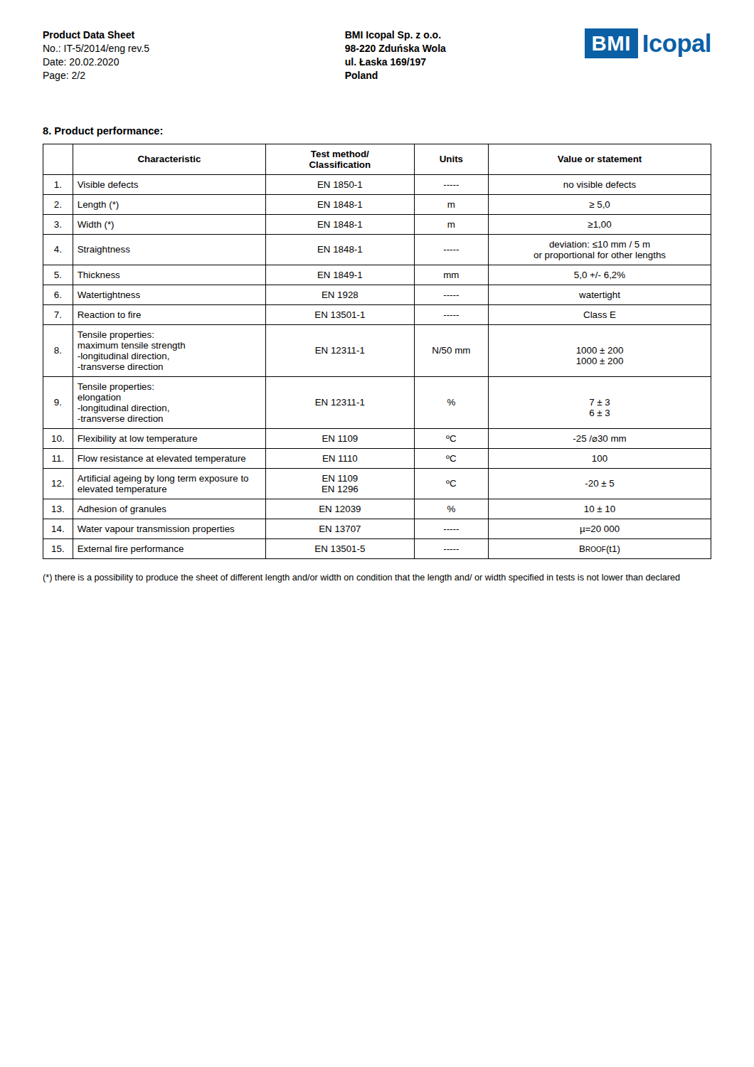Product Data Sheet
No.: IT-5/2014/eng rev.5
Date: 20.02.2020
Page: 2/2
BMI Icopal Sp. z o.o.
98-220 Zduńska Wola
ul. Łaska 169/197
Poland
BMI Icopal
8. Product performance:
| | Characteristic | Test method/ Classification | Units | Value or statement |
| --- | --- | --- | --- | --- |
| 1. | Visible defects | EN 1850-1 | ----- | no visible defects |
| 2. | Length (*) | EN 1848-1 | m | ≥ 5,0 |
| 3. | Width (*) | EN 1848-1 | m | ≥1,00 |
| 4. | Straightness | EN 1848-1 | ----- | deviation: ≤10 mm / 5 m or proportional for other lengths |
| 5. | Thickness | EN 1849-1 | mm | 5,0 +/- 6,2% |
| 6. | Watertightness | EN 1928 | ----- | watertight |
| 7. | Reaction to fire | EN 13501-1 | ----- | Class E |
| 8. | Tensile properties: maximum tensile strength -longitudinal direction, -transverse direction | EN 12311-1 | N/50 mm | 1000 ± 200 1000 ± 200 |
| 9. | Tensile properties: elongation -longitudinal direction, -transverse direction | EN 12311-1 | % | 7 ± 3 6 ± 3 |
| 10. | Flexibility at low temperature | EN 1109 | ºC | -25 /⌀30 mm |
| 11. | Flow resistance at elevated temperature | EN 1110 | ºC | 100 |
| 12. | Artificial ageing by long term exposure to elevated temperature | EN 1109 EN 1296 | ºC | -20 ± 5 |
| 13. | Adhesion of granules | EN 12039 | % | 10 ± 10 |
| 14. | Water vapour transmission properties | EN 13707 | ----- | µ=20 000 |
| 15. | External fire performance | EN 13501-5 | ----- | B ROOF (t1) |
(*) there is a possibility to produce the sheet of different length and/or width on condition that the length and/ or width specified in tests is not lower than declared